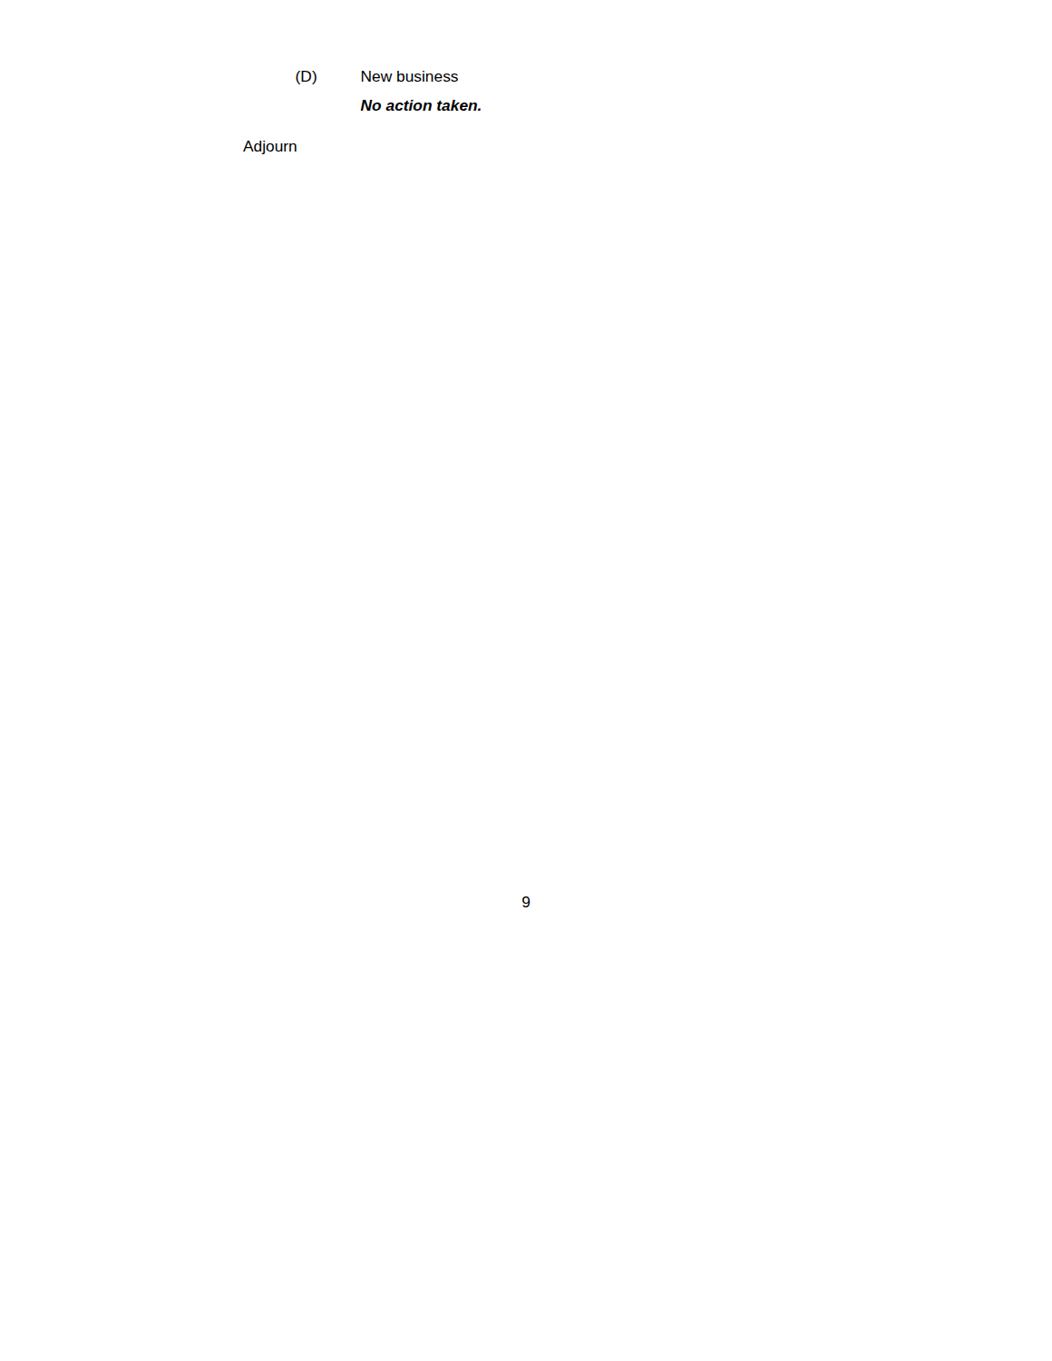(D) New business
No action taken.
Adjourn
9